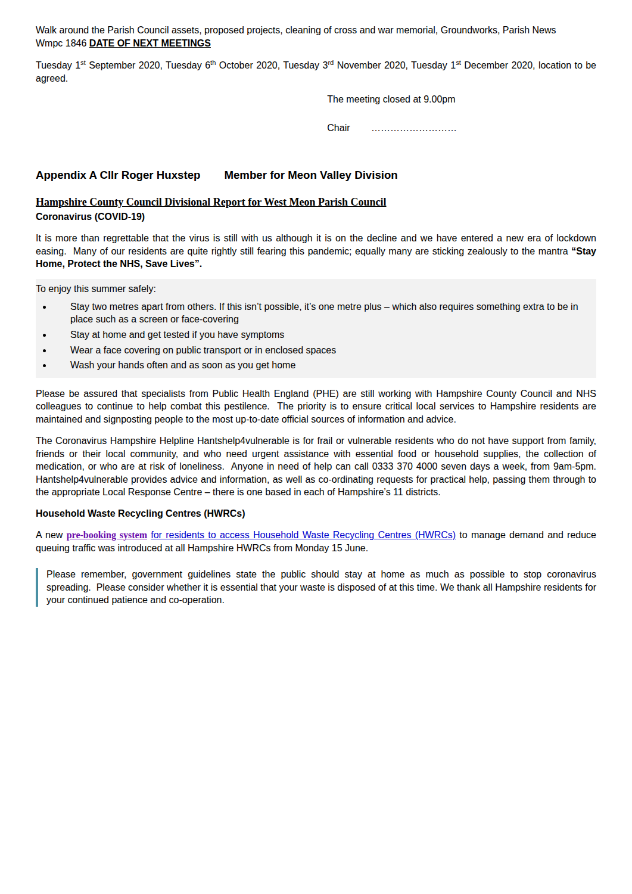Walk around the Parish Council assets, proposed projects, cleaning of cross and war memorial, Groundworks, Parish News
Wmpc 1846 DATE OF NEXT MEETINGS
Tuesday 1st September 2020, Tuesday 6th October 2020, Tuesday 3rd November 2020, Tuesday 1st December 2020, location to be agreed.
The meeting closed at 9.00pm
Chair ………………………
Appendix A Cllr Roger Huxstep Member for Meon Valley Division
Hampshire County Council Divisional Report for West Meon Parish Council
Coronavirus (COVID-19)
It is more than regrettable that the virus is still with us although it is on the decline and we have entered a new era of lockdown easing. Many of our residents are quite rightly still fearing this pandemic; equally many are sticking zealously to the mantra “Stay Home, Protect the NHS, Save Lives”.
To enjoy this summer safely:
Stay two metres apart from others. If this isn’t possible, it’s one metre plus – which also requires something extra to be in place such as a screen or face-covering
Stay at home and get tested if you have symptoms
Wear a face covering on public transport or in enclosed spaces
Wash your hands often and as soon as you get home
Please be assured that specialists from Public Health England (PHE) are still working with Hampshire County Council and NHS colleagues to continue to help combat this pestilence. The priority is to ensure critical local services to Hampshire residents are maintained and signposting people to the most up-to-date official sources of information and advice.
The Coronavirus Hampshire Helpline Hantshelp4vulnerable is for frail or vulnerable residents who do not have support from family, friends or their local community, and who need urgent assistance with essential food or household supplies, the collection of medication, or who are at risk of loneliness. Anyone in need of help can call 0333 370 4000 seven days a week, from 9am-5pm. Hantshelp4vulnerable provides advice and information, as well as co-ordinating requests for practical help, passing them through to the appropriate Local Response Centre – there is one based in each of Hampshire’s 11 districts.
Household Waste Recycling Centres (HWRCs)
A new pre-booking system for residents to access Household Waste Recycling Centres (HWRCs) to manage demand and reduce queuing traffic was introduced at all Hampshire HWRCs from Monday 15 June.
Please remember, government guidelines state the public should stay at home as much as possible to stop coronavirus spreading. Please consider whether it is essential that your waste is disposed of at this time. We thank all Hampshire residents for your continued patience and co-operation.